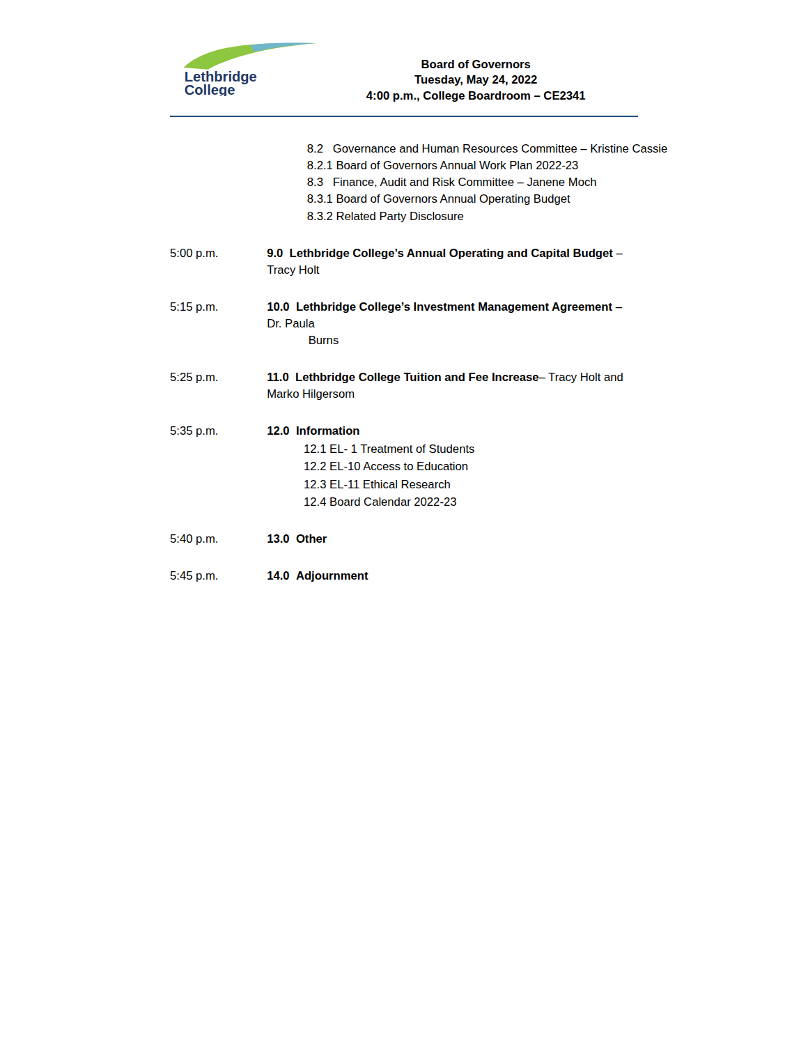Lethbridge College
Board of Governors
Tuesday, May 24, 2022
4:00 p.m., College Boardroom – CE2341
8.2 Governance and Human Resources Committee – Kristine Cassie
8.2.1 Board of Governors Annual Work Plan 2022-23
8.3 Finance, Audit and Risk Committee – Janene Moch
8.3.1 Board of Governors Annual Operating Budget
8.3.2 Related Party Disclosure
5:00 p.m.
9.0 Lethbridge College’s Annual Operating and Capital Budget – Tracy Holt
5:15 p.m.
10.0 Lethbridge College’s Investment Management Agreement – Dr. Paula
Burns
5:25 p.m.
11.0 Lethbridge College Tuition and Fee Increase– Tracy Holt and Marko Hilgersom
5:35 p.m.
12.0 Information
12.1 EL- 1 Treatment of Students
12.2 EL-10 Access to Education
12.3 EL-11 Ethical Research
12.4 Board Calendar 2022-23
5:40 p.m.
13.0 Other
5:45 p.m.
14.0 Adjournment